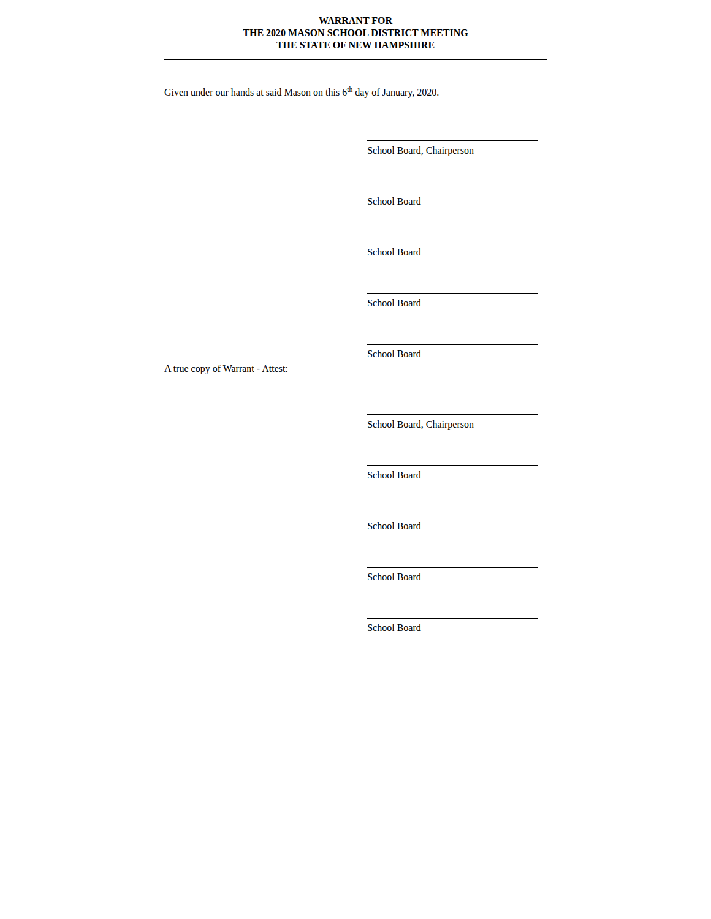WARRANT FOR THE 2020 MASON SCHOOL DISTRICT MEETING THE STATE OF NEW HAMPSHIRE
Given under our hands at said Mason on this 6th day of January, 2020.
School Board, Chairperson
School Board
School Board
School Board
School Board
A true copy of Warrant - Attest:
School Board, Chairperson
School Board
School Board
School Board
School Board